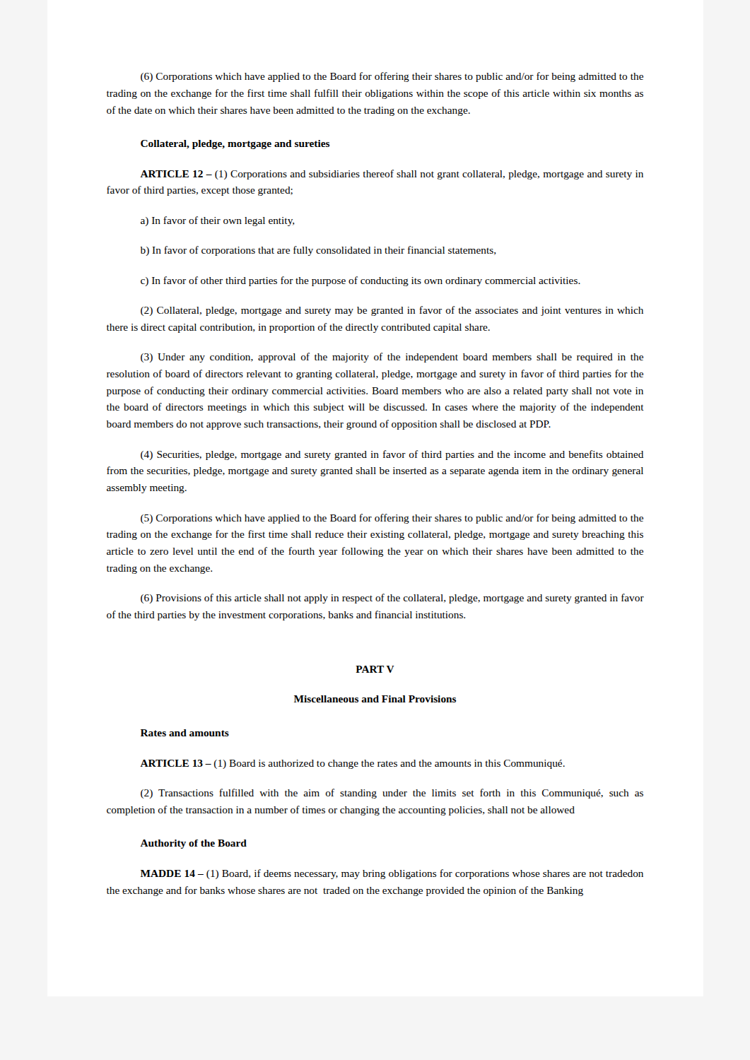(6) Corporations which have applied to the Board for offering their shares to public and/or for being admitted to the trading on the exchange for the first time shall fulfill their obligations within the scope of this article within six months as of the date on which their shares have been admitted to the trading on the exchange.
Collateral, pledge, mortgage and sureties
ARTICLE 12 – (1) Corporations and subsidiaries thereof shall not grant collateral, pledge, mortgage and surety in favor of third parties, except those granted;
a) In favor of their own legal entity,
b) In favor of corporations that are fully consolidated in their financial statements,
c) In favor of other third parties for the purpose of conducting its own ordinary commercial activities.
(2) Collateral, pledge, mortgage and surety may be granted in favor of the associates and joint ventures in which there is direct capital contribution, in proportion of the directly contributed capital share.
(3) Under any condition, approval of the majority of the independent board members shall be required in the resolution of board of directors relevant to granting collateral, pledge, mortgage and surety in favor of third parties for the purpose of conducting their ordinary commercial activities. Board members who are also a related party shall not vote in the board of directors meetings in which this subject will be discussed. In cases where the majority of the independent board members do not approve such transactions, their ground of opposition shall be disclosed at PDP.
(4) Securities, pledge, mortgage and surety granted in favor of third parties and the income and benefits obtained from the securities, pledge, mortgage and surety granted shall be inserted as a separate agenda item in the ordinary general assembly meeting.
(5) Corporations which have applied to the Board for offering their shares to public and/or for being admitted to the trading on the exchange for the first time shall reduce their existing collateral, pledge, mortgage and surety breaching this article to zero level until the end of the fourth year following the year on which their shares have been admitted to the trading on the exchange.
(6) Provisions of this article shall not apply in respect of the collateral, pledge, mortgage and surety granted in favor of the third parties by the investment corporations, banks and financial institutions.
PART V
Miscellaneous and Final Provisions
Rates and amounts
ARTICLE 13 – (1) Board is authorized to change the rates and the amounts in this Communiqué.
(2) Transactions fulfilled with the aim of standing under the limits set forth in this Communiqué, such as completion of the transaction in a number of times or changing the accounting policies, shall not be allowed
Authority of the Board
MADDE 14 – (1) Board, if deems necessary, may bring obligations for corporations whose shares are not tradedon the exchange and for banks whose shares are not traded on the exchange provided the opinion of the Banking